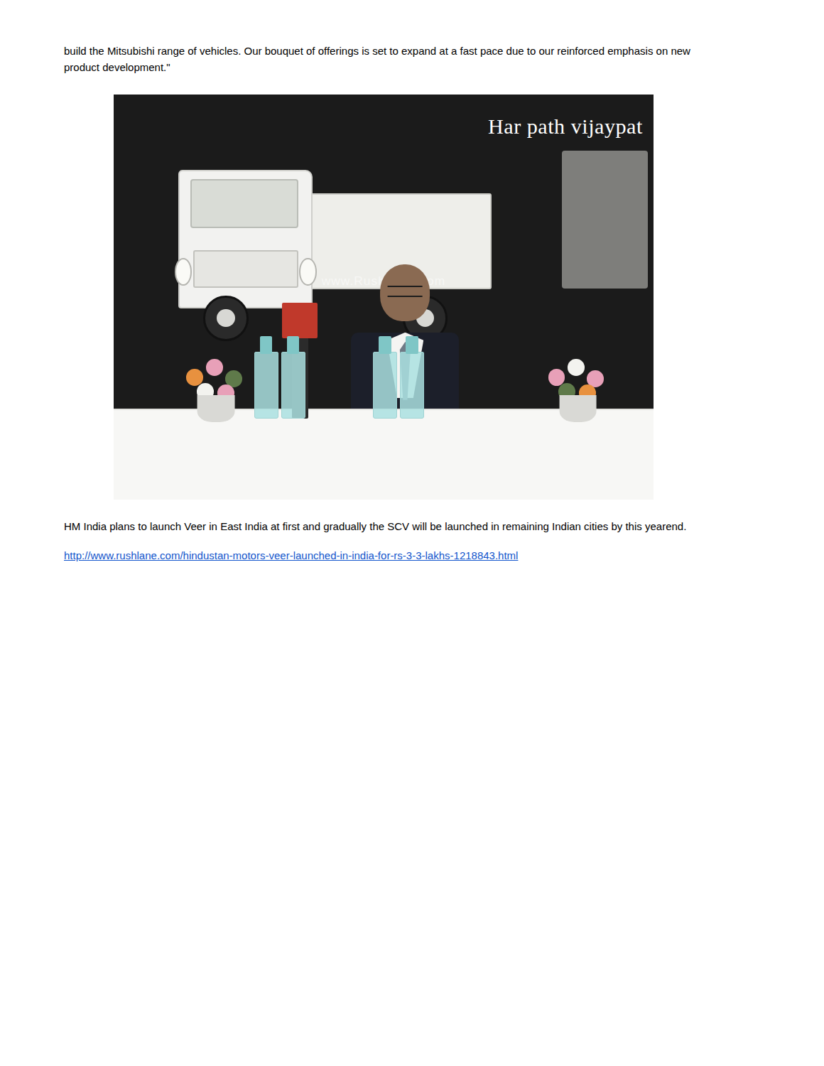build the Mitsubishi range of vehicles. Our bouquet of offerings is set to expand at a fast pace due to our reinforced emphasis on new product development."
Har path vijaypat
www.RushLane.com
HM India plans to launch Veer in East India at first and gradually the SCV will be launched in remaining Indian cities by this yearend.
http://www.rushlane.com/hindustan-motors-veer-launched-in-india-for-rs-3-3-lakhs-1218843.html